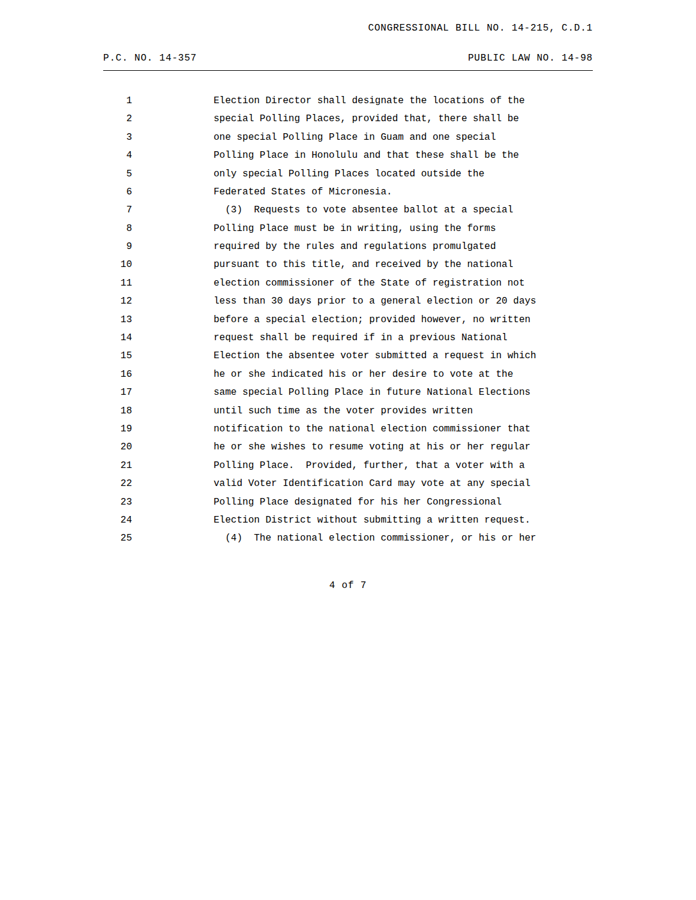CONGRESSIONAL BILL NO. 14-215, C.D.1
P.C. NO. 14-357 PUBLIC LAW NO. 14-98
Election Director shall designate the locations of the
special Polling Places, provided that, there shall be
one special Polling Place in Guam and one special
Polling Place in Honolulu and that these shall be the
only special Polling Places located outside the
Federated States of Micronesia.
(3) Requests to vote absentee ballot at a special
Polling Place must be in writing, using the forms
required by the rules and regulations promulgated
pursuant to this title, and received by the national
election commissioner of the State of registration not
less than 30 days prior to a general election or 20 days
before a special election; provided however, no written
request shall be required if in a previous National
Election the absentee voter submitted a request in which
he or she indicated his or her desire to vote at the
same special Polling Place in future National Elections
until such time as the voter provides written
notification to the national election commissioner that
he or she wishes to resume voting at his or her regular
Polling Place. Provided, further, that a voter with a
valid Voter Identification Card may vote at any special
Polling Place designated for his her Congressional
Election District without submitting a written request.
(4) The national election commissioner, or his or her
4 of 7